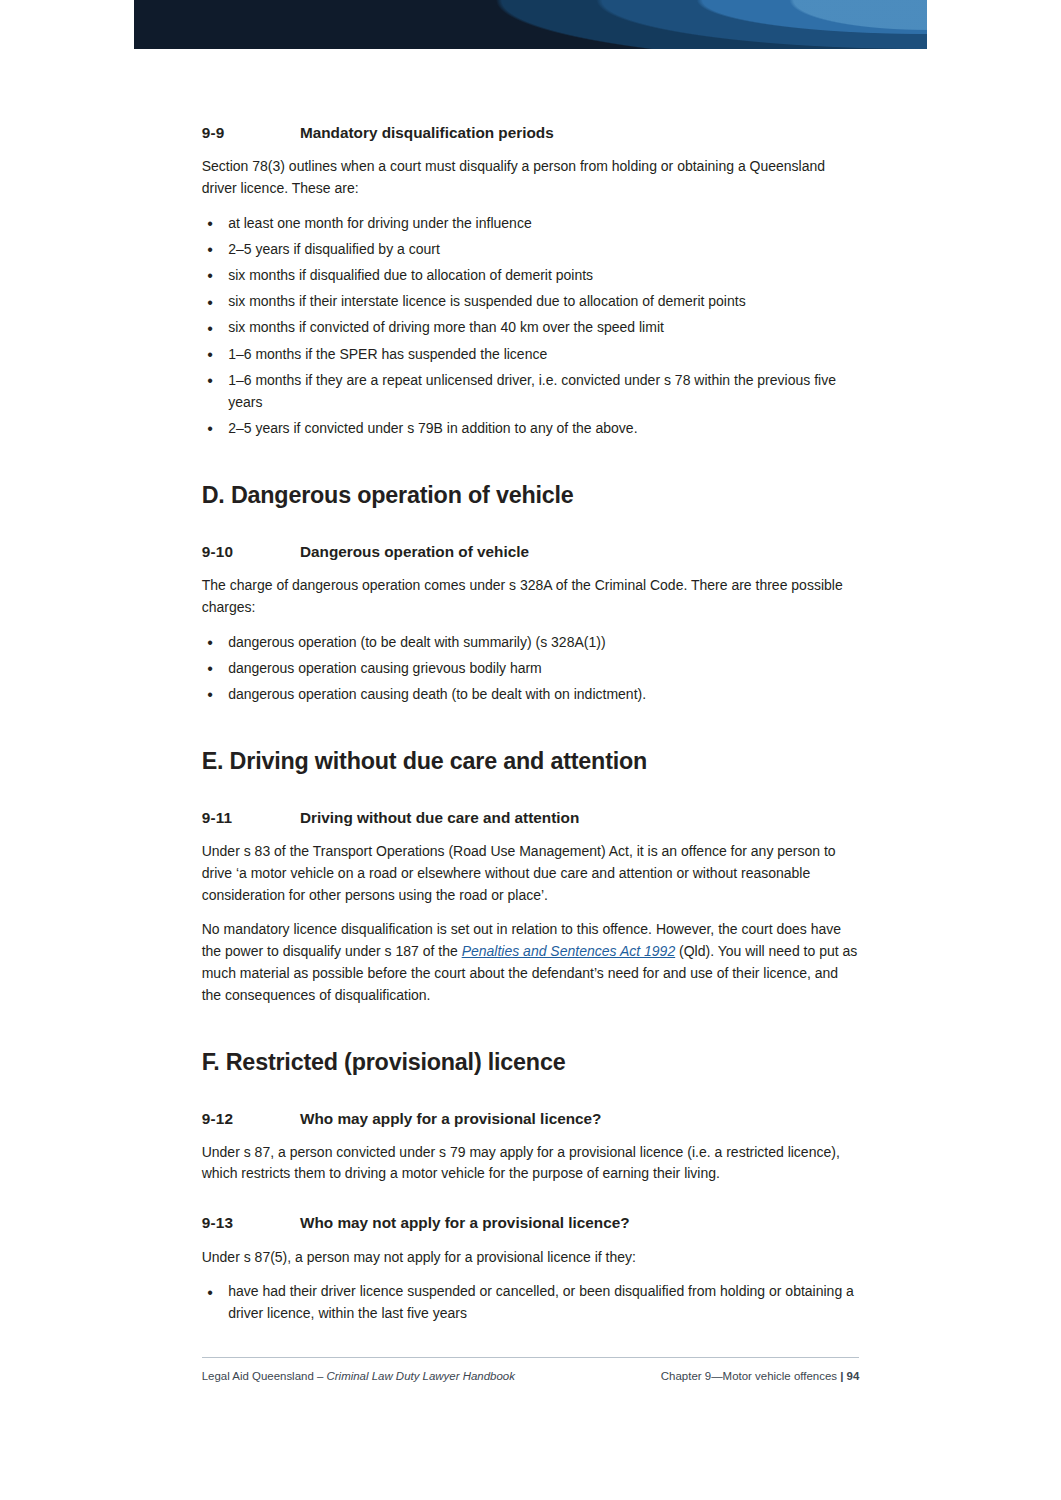9-9
Mandatory disqualification periods
Section 78(3) outlines when a court must disqualify a person from holding or obtaining a Queensland driver licence. These are:
at least one month for driving under the influence
2–5 years if disqualified by a court
six months if disqualified due to allocation of demerit points
six months if their interstate licence is suspended due to allocation of demerit points
six months if convicted of driving more than 40 km over the speed limit
1–6 months if the SPER has suspended the licence
1–6 months if they are a repeat unlicensed driver, i.e. convicted under s 78 within the previous five years
2–5 years if convicted under s 79B in addition to any of the above.
D. Dangerous operation of vehicle
9-10
Dangerous operation of vehicle
The charge of dangerous operation comes under s 328A of the Criminal Code. There are three possible charges:
dangerous operation (to be dealt with summarily) (s 328A(1))
dangerous operation causing grievous bodily harm
dangerous operation causing death (to be dealt with on indictment).
E. Driving without due care and attention
9-11
Driving without due care and attention
Under s 83 of the Transport Operations (Road Use Management) Act, it is an offence for any person to drive ‘a motor vehicle on a road or elsewhere without due care and attention or without reasonable consideration for other persons using the road or place’.
No mandatory licence disqualification is set out in relation to this offence. However, the court does have the power to disqualify under s 187 of the Penalties and Sentences Act 1992 (Qld). You will need to put as much material as possible before the court about the defendant’s need for and use of their licence, and the consequences of disqualification.
F. Restricted (provisional) licence
9-12
Who may apply for a provisional licence?
Under s 87, a person convicted under s 79 may apply for a provisional licence (i.e. a restricted licence), which restricts them to driving a motor vehicle for the purpose of earning their living.
9-13
Who may not apply for a provisional licence?
Under s 87(5), a person may not apply for a provisional licence if they:
have had their driver licence suspended or cancelled, or been disqualified from holding or obtaining a driver licence, within the last five years
Legal Aid Queensland – Criminal Law Duty Lawyer Handbook
Chapter 9—Motor vehicle offences | 94